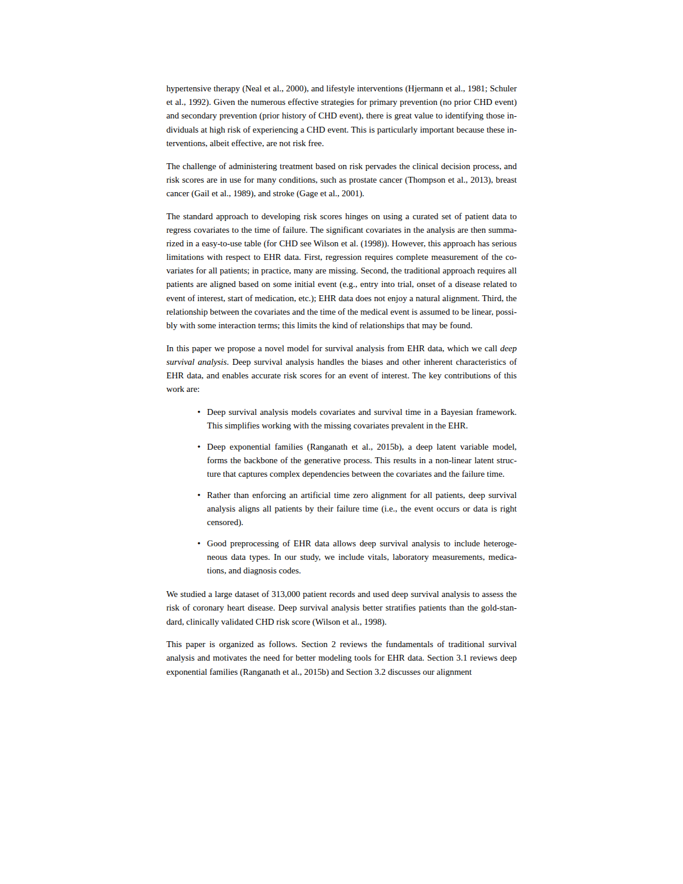hypertensive therapy (Neal et al., 2000), and lifestyle interventions (Hjermann et al., 1981; Schuler et al., 1992). Given the numerous effective strategies for primary prevention (no prior CHD event) and secondary prevention (prior history of CHD event), there is great value to identifying those individuals at high risk of experiencing a CHD event. This is particularly important because these interventions, albeit effective, are not risk free.
The challenge of administering treatment based on risk pervades the clinical decision process, and risk scores are in use for many conditions, such as prostate cancer (Thompson et al., 2013), breast cancer (Gail et al., 1989), and stroke (Gage et al., 2001).
The standard approach to developing risk scores hinges on using a curated set of patient data to regress covariates to the time of failure. The significant covariates in the analysis are then summarized in a easy-to-use table (for CHD see Wilson et al. (1998)). However, this approach has serious limitations with respect to EHR data. First, regression requires complete measurement of the covariates for all patients; in practice, many are missing. Second, the traditional approach requires all patients are aligned based on some initial event (e.g., entry into trial, onset of a disease related to event of interest, start of medication, etc.); EHR data does not enjoy a natural alignment. Third, the relationship between the covariates and the time of the medical event is assumed to be linear, possibly with some interaction terms; this limits the kind of relationships that may be found.
In this paper we propose a novel model for survival analysis from EHR data, which we call deep survival analysis. Deep survival analysis handles the biases and other inherent characteristics of EHR data, and enables accurate risk scores for an event of interest. The key contributions of this work are:
Deep survival analysis models covariates and survival time in a Bayesian framework. This simplifies working with the missing covariates prevalent in the EHR.
Deep exponential families (Ranganath et al., 2015b), a deep latent variable model, forms the backbone of the generative process. This results in a non-linear latent structure that captures complex dependencies between the covariates and the failure time.
Rather than enforcing an artificial time zero alignment for all patients, deep survival analysis aligns all patients by their failure time (i.e., the event occurs or data is right censored).
Good preprocessing of EHR data allows deep survival analysis to include heterogeneous data types. In our study, we include vitals, laboratory measurements, medications, and diagnosis codes.
We studied a large dataset of 313,000 patient records and used deep survival analysis to assess the risk of coronary heart disease. Deep survival analysis better stratifies patients than the gold-standard, clinically validated CHD risk score (Wilson et al., 1998).
This paper is organized as follows. Section 2 reviews the fundamentals of traditional survival analysis and motivates the need for better modeling tools for EHR data. Section 3.1 reviews deep exponential families (Ranganath et al., 2015b) and Section 3.2 discusses our alignment